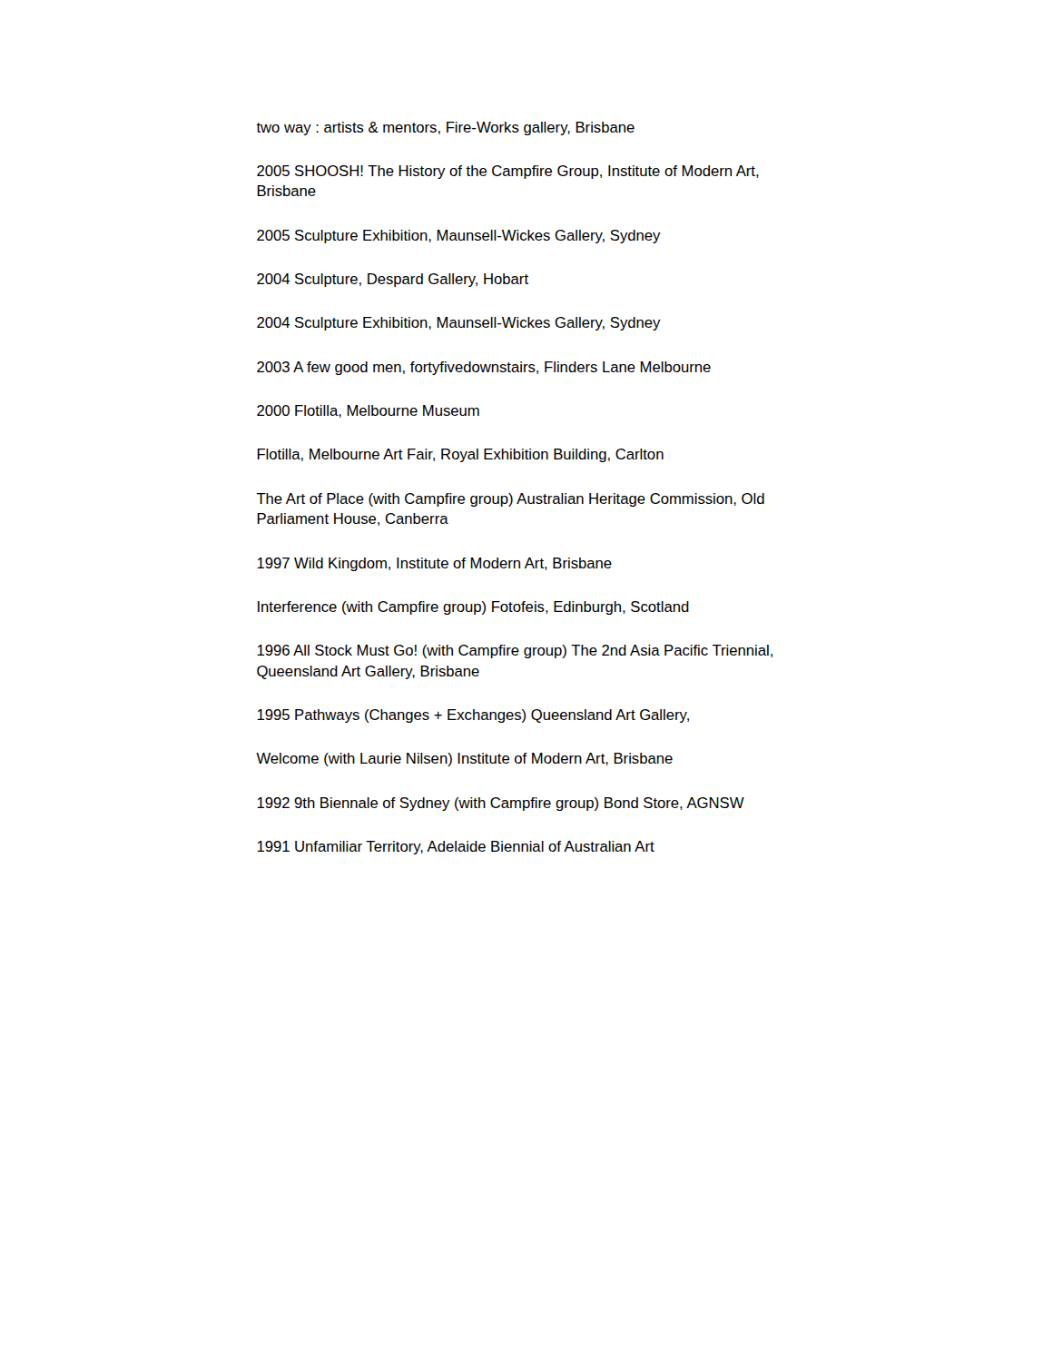two way : artists & mentors, Fire-Works gallery, Brisbane
2005 SHOOSH! The History of the Campfire Group, Institute of Modern Art, Brisbane
2005 Sculpture Exhibition, Maunsell-Wickes Gallery, Sydney
2004 Sculpture, Despard Gallery, Hobart
2004 Sculpture Exhibition, Maunsell-Wickes Gallery, Sydney
2003 A few good men, fortyfivedownstairs, Flinders Lane Melbourne
2000 Flotilla, Melbourne Museum
Flotilla, Melbourne Art Fair, Royal Exhibition Building, Carlton
The Art of Place (with Campfire group) Australian Heritage Commission, Old Parliament House, Canberra
1997 Wild Kingdom, Institute of Modern Art, Brisbane
Interference (with Campfire group) Fotofeis, Edinburgh, Scotland
1996 All Stock Must Go! (with Campfire group) The 2nd Asia Pacific Triennial, Queensland Art Gallery, Brisbane
1995 Pathways (Changes + Exchanges) Queensland Art Gallery,
Welcome (with Laurie Nilsen) Institute of Modern Art, Brisbane
1992 9th Biennale of Sydney (with Campfire group) Bond Store, AGNSW
1991 Unfamiliar Territory, Adelaide Biennial of Australian Art